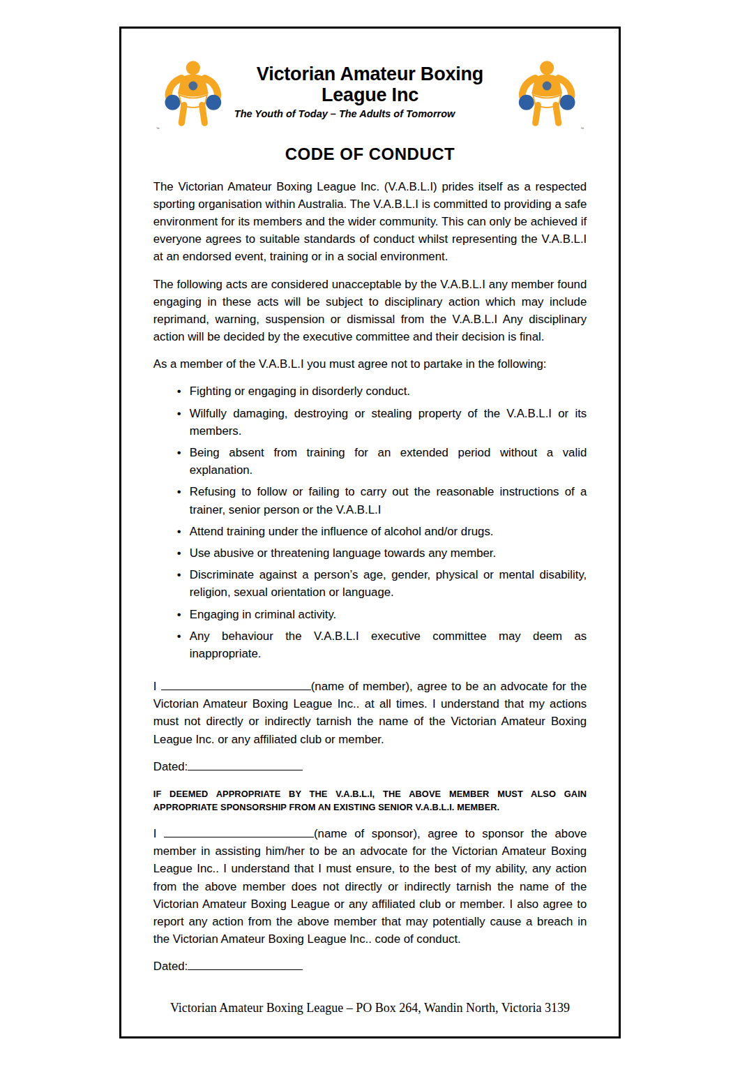™
Victorian Amateur Boxing League Inc
The Youth of Today – The Adults of Tomorrow
™
CODE OF CONDUCT
The Victorian Amateur Boxing League Inc. (V.A.B.L.I) prides itself as a respected sporting organisation within Australia. The V.A.B.L.I is committed to providing a safe environment for its members and the wider community. This can only be achieved if everyone agrees to suitable standards of conduct whilst representing the V.A.B.L.I at an endorsed event, training or in a social environment.
The following acts are considered unacceptable by the V.A.B.L.I any member found engaging in these acts will be subject to disciplinary action which may include reprimand, warning, suspension or dismissal from the V.A.B.L.I Any disciplinary action will be decided by the executive committee and their decision is final.
As a member of the V.A.B.L.I you must agree not to partake in the following:
Fighting or engaging in disorderly conduct.
Wilfully damaging, destroying or stealing property of the V.A.B.L.I or its members.
Being absent from training for an extended period without a valid explanation.
Refusing to follow or failing to carry out the reasonable instructions of a trainer, senior person or the V.A.B.L.I
Attend training under the influence of alcohol and/or drugs.
Use abusive or threatening language towards any member.
Discriminate against a person’s age, gender, physical or mental disability, religion, sexual orientation or language.
Engaging in criminal activity.
Any behaviour the V.A.B.L.I executive committee may deem as inappropriate.
I (name of member), agree to be an advocate for the Victorian Amateur Boxing League Inc.. at all times. I understand that my actions must not directly or indirectly tarnish the name of the Victorian Amateur Boxing League Inc. or any affiliated club or member.
Dated:
IF DEEMED APPROPRIATE BY THE V.A.B.L.I, THE ABOVE MEMBER MUST ALSO GAIN APPROPRIATE SPONSORSHIP FROM AN EXISTING SENIOR V.A.B.L.I. MEMBER.
I (name of sponsor), agree to sponsor the above member in assisting him/her to be an advocate for the Victorian Amateur Boxing League Inc.. I understand that I must ensure, to the best of my ability, any action from the above member does not directly or indirectly tarnish the name of the Victorian Amateur Boxing League or any affiliated club or member. I also agree to report any action from the above member that may potentially cause a breach in the Victorian Amateur Boxing League Inc.. code of conduct.
Dated:
Victorian Amateur Boxing League – PO Box 264, Wandin North, Victoria 3139